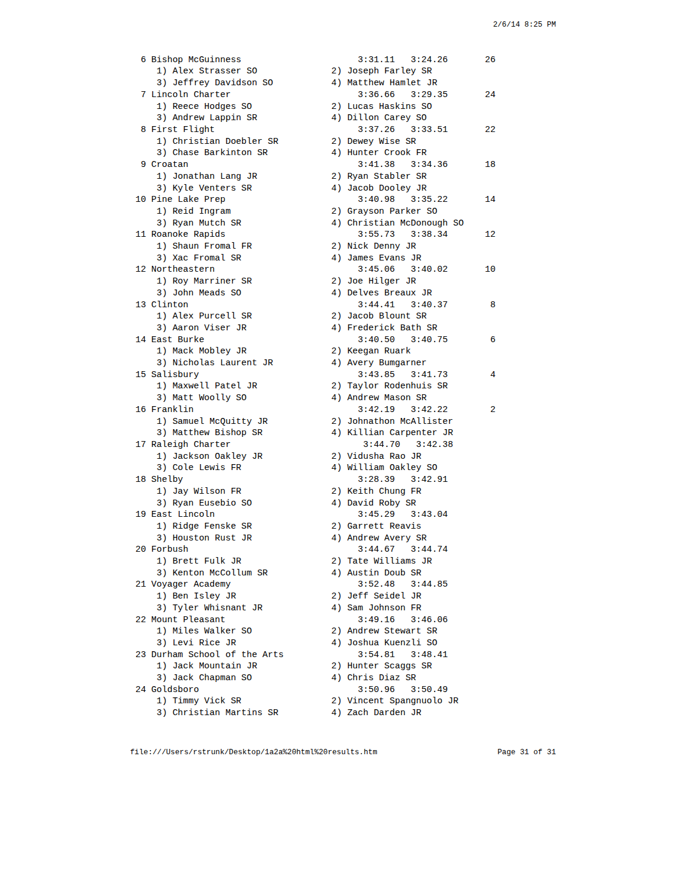2/6/14 8:25 PM
  6 Bishop McGuinness                      3:31.11   3:24.26       26
     1) Alex Strasser SO              2) Joseph Farley SR
     3) Jeffrey Davidson SO           4) Matthew Hamlet JR
  7 Lincoln Charter                        3:36.66   3:29.35       24
     1) Reece Hodges SO               2) Lucas Haskins SO
     3) Andrew Lappin SR              4) Dillon Carey SO
  8 First Flight                           3:37.26   3:33.51       22
     1) Christian Doebler SR          2) Dewey Wise SR
     3) Chase Barkinton SR            4) Hunter Crook FR
  9 Croatan                                3:41.38   3:34.36       18
     1) Jonathan Lang JR              2) Ryan Stabler SR
     3) Kyle Venters SR               4) Jacob Dooley JR
 10 Pine Lake Prep                         3:40.98   3:35.22       14
     1) Reid Ingram                   2) Grayson Parker SO
     3) Ryan Mutch SR                 4) Christian McDonough SO
 11 Roanoke Rapids                         3:55.73   3:38.34       12
     1) Shaun Fromal FR               2) Nick Denny JR
     3) Xac Fromal SR                 4) James Evans JR
 12 Northeastern                           3:45.06   3:40.02       10
     1) Roy Marriner SR               2) Joe Hilger JR
     3) John Meads SO                 4) Delves Breaux JR
 13 Clinton                                3:44.41   3:40.37        8
     1) Alex Purcell SR               2) Jacob Blount SR
     3) Aaron Viser JR                4) Frederick Bath SR
 14 East Burke                             3:40.50   3:40.75        6
     1) Mack Mobley JR                2) Keegan Ruark
     3) Nicholas Laurent JR           4) Avery Bumgarner
 15 Salisbury                              3:43.85   3:41.73        4
     1) Maxwell Patel JR              2) Taylor Rodenhuis SR
     3) Matt Woolly SO                4) Andrew Mason SR
 16 Franklin                               3:42.19   3:42.22        2
     1) Samuel McQuitty JR            2) Johnathon McAllister
     3) Matthew Bishop SR             4) Killian Carpenter JR
 17 Raleigh Charter                         3:44.70   3:42.38
     1) Jackson Oakley JR             2) Vidusha Rao JR
     3) Cole Lewis FR                 4) William Oakley SO
 18 Shelby                                 3:28.39   3:42.91
     1) Jay Wilson FR                 2) Keith Chung FR
     3) Ryan Eusebio SO               4) David Roby SR
 19 East Lincoln                           3:45.29   3:43.04
     1) Ridge Fenske SR               2) Garrett Reavis
     3) Houston Rust JR               4) Andrew Avery SR
 20 Forbush                                3:44.67   3:44.74
     1) Brett Fulk JR                 2) Tate Williams JR
     3) Kenton McCollum SR            4) Austin Doub SR
 21 Voyager Academy                        3:52.48   3:44.85
     1) Ben Isley JR                  2) Jeff Seidel JR
     3) Tyler Whisnant JR             4) Sam Johnson FR
 22 Mount Pleasant                         3:49.16   3:46.06
     1) Miles Walker SO               2) Andrew Stewart SR
     3) Levi Rice JR                  4) Joshua Kuenzli SO
 23 Durham School of the Arts              3:54.81   3:48.41
     1) Jack Mountain JR              2) Hunter Scaggs SR
     3) Jack Chapman SO               4) Chris Diaz SR
 24 Goldsboro                              3:50.96   3:50.49
     1) Timmy Vick SR                 2) Vincent Spangnuolo JR
     3) Christian Martins SR          4) Zach Darden JR
file:///Users/rstrunk/Desktop/1a2a%20html%20results.htm Page 31 of 31